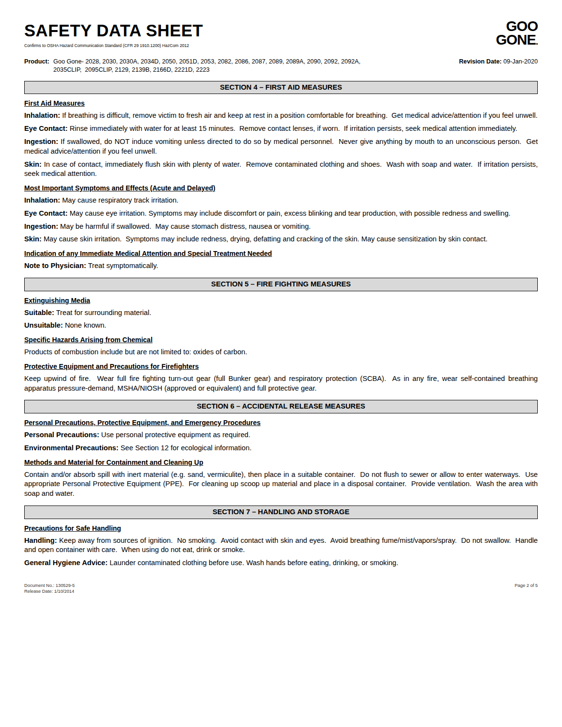SAFETY DATA SHEET
Confirms to OSHA Hazard Communication Standard (CFR 29 1910.1200) HazCom 2012
GOO
GONE.
Product:
Goo Gone- 2028, 2030, 2030A, 2034D, 2050, 2051D, 2053, 2082, 2086, 2087, 2089, 2089A, 2090, 2092, 2092A, 2035CLIP, 2095CLIP, 2129, 2139B, 2166D, 2221D, 2223
Revision Date: 09-Jan-2020
SECTION 4 – FIRST AID MEASURES
First Aid Measures
Inhalation: If breathing is difficult, remove victim to fresh air and keep at rest in a position comfortable for breathing. Get medical advice/attention if you feel unwell.
Eye Contact: Rinse immediately with water for at least 15 minutes. Remove contact lenses, if worn. If irritation persists, seek medical attention immediately.
Ingestion: If swallowed, do NOT induce vomiting unless directed to do so by medical personnel. Never give anything by mouth to an unconscious person. Get medical advice/attention if you feel unwell.
Skin: In case of contact, immediately flush skin with plenty of water. Remove contaminated clothing and shoes. Wash with soap and water. If irritation persists, seek medical attention.
Most Important Symptoms and Effects (Acute and Delayed)
Inhalation: May cause respiratory track irritation.
Eye Contact: May cause eye irritation. Symptoms may include discomfort or pain, excess blinking and tear production, with possible redness and swelling.
Ingestion: May be harmful if swallowed. May cause stomach distress, nausea or vomiting.
Skin: May cause skin irritation. Symptoms may include redness, drying, defatting and cracking of the skin. May cause sensitization by skin contact.
Indication of any Immediate Medical Attention and Special Treatment Needed
Note to Physician: Treat symptomatically.
SECTION 5 – FIRE FIGHTING MEASURES
Extinguishing Media
Suitable: Treat for surrounding material.
Unsuitable: None known.
Specific Hazards Arising from Chemical
Products of combustion include but are not limited to: oxides of carbon.
Protective Equipment and Precautions for Firefighters
Keep upwind of fire. Wear full fire fighting turn-out gear (full Bunker gear) and respiratory protection (SCBA). As in any fire, wear self-contained breathing apparatus pressure-demand, MSHA/NIOSH (approved or equivalent) and full protective gear.
SECTION 6 – ACCIDENTAL RELEASE MEASURES
Personal Precautions, Protective Equipment, and Emergency Procedures
Personal Precautions: Use personal protective equipment as required.
Environmental Precautions: See Section 12 for ecological information.
Methods and Material for Containment and Cleaning Up
Contain and/or absorb spill with inert material (e.g. sand, vermiculite), then place in a suitable container. Do not flush to sewer or allow to enter waterways. Use appropriate Personal Protective Equipment (PPE). For cleaning up scoop up material and place in a disposal container. Provide ventilation. Wash the area with soap and water.
SECTION 7 – HANDLING AND STORAGE
Precautions for Safe Handling
Handling: Keep away from sources of ignition. No smoking. Avoid contact with skin and eyes. Avoid breathing fume/mist/vapors/spray. Do not swallow. Handle and open container with care. When using do not eat, drink or smoke.
General Hygiene Advice: Launder contaminated clothing before use. Wash hands before eating, drinking, or smoking.
Document No.: 130529-5
Release Date: 1/10/2014
Page 2 of 5